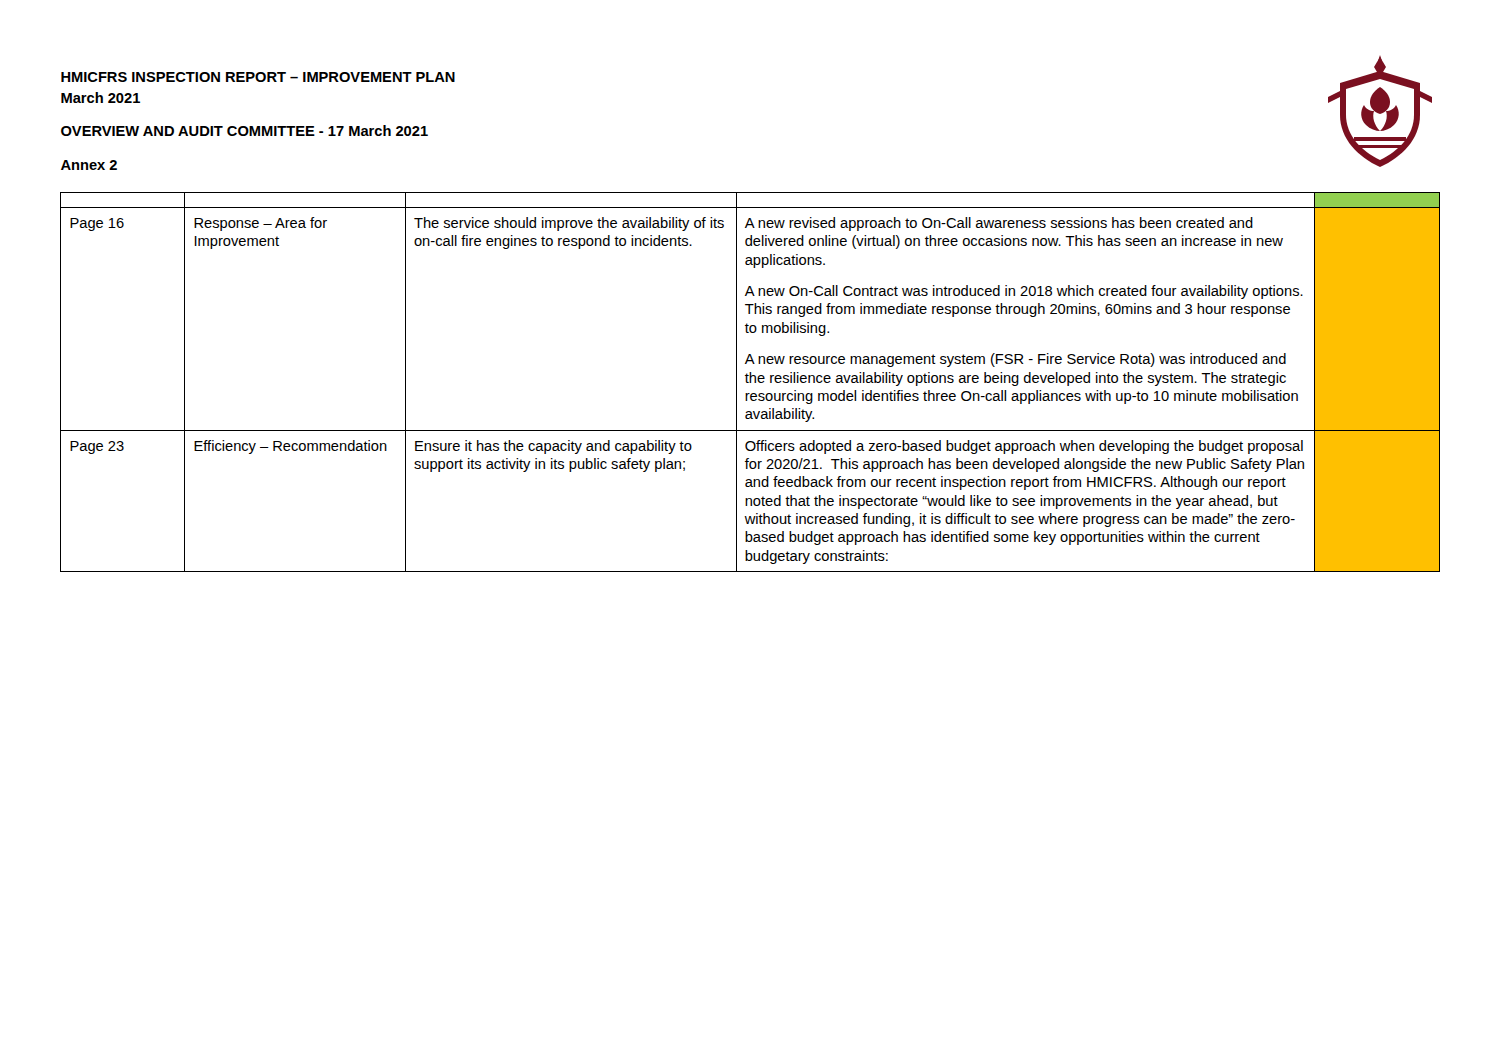HMICFRS INSPECTION REPORT – IMPROVEMENT PLAN
March 2021
OVERVIEW AND AUDIT COMMITTEE - 17 March 2021
Annex 2
| Page 16 | Response – Area for Improvement | The service should improve the availability of its on-call fire engines to respond to incidents. | A new revised approach to On-Call awareness sessions has been created and delivered online (virtual) on three occasions now. This has seen an increase in new applications. A new On-Call Contract was introduced in 2018 which created four availability options. This ranged from immediate response through 20mins, 60mins and 3 hour response to mobilising. A new resource management system (FSR - Fire Service Rota) was introduced and the resilience availability options are being developed into the system. The strategic resourcing model identifies three On-call appliances with up-to 10 minute mobilisation availability. | |
| Page 23 | Efficiency – Recommendation | Ensure it has the capacity and capability to support its activity in its public safety plan; | Officers adopted a zero-based budget approach when developing the budget proposal for 2020/21. This approach has been developed alongside the new Public Safety Plan and feedback from our recent inspection report from HMICFRS. Although our report noted that the inspectorate “would like to see improvements in the year ahead, but without increased funding, it is difficult to see where progress can be made” the zero-based budget approach has identified some key opportunities within the current budgetary constraints: | |